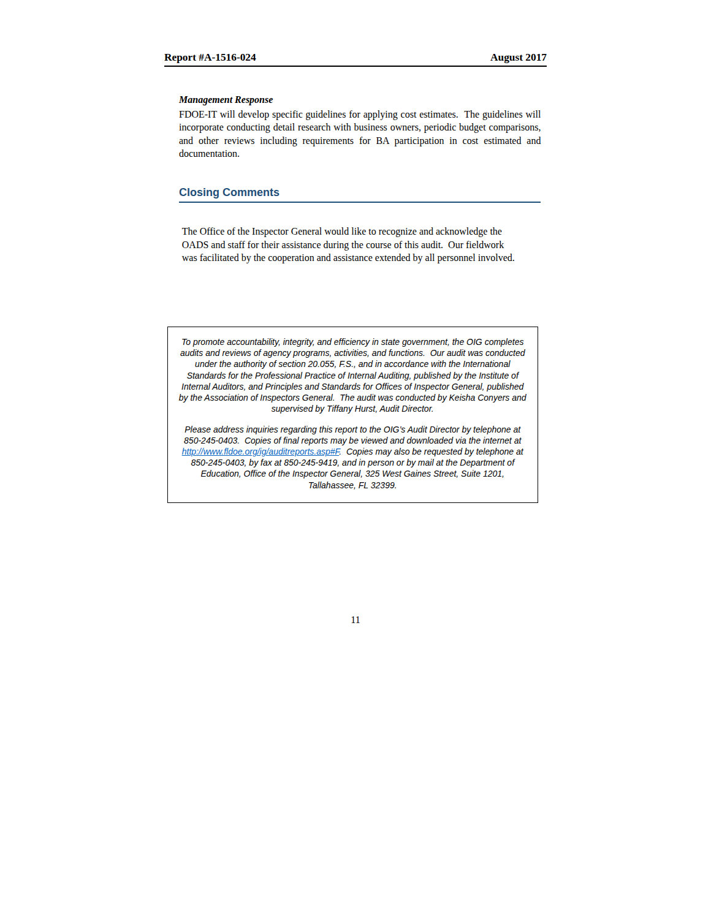Report #A-1516-024 August 2017
Management Response
FDOE-IT will develop specific guidelines for applying cost estimates. The guidelines will incorporate conducting detail research with business owners, periodic budget comparisons, and other reviews including requirements for BA participation in cost estimated and documentation.
Closing Comments
The Office of the Inspector General would like to recognize and acknowledge the OADS and staff for their assistance during the course of this audit. Our fieldwork was facilitated by the cooperation and assistance extended by all personnel involved.
To promote accountability, integrity, and efficiency in state government, the OIG completes audits and reviews of agency programs, activities, and functions. Our audit was conducted under the authority of section 20.055, F.S., and in accordance with the International Standards for the Professional Practice of Internal Auditing, published by the Institute of Internal Auditors, and Principles and Standards for Offices of Inspector General, published by the Association of Inspectors General. The audit was conducted by Keisha Conyers and supervised by Tiffany Hurst, Audit Director.
Please address inquiries regarding this report to the OIG’s Audit Director by telephone at 850-245-0403. Copies of final reports may be viewed and downloaded via the internet at http://www.fldoe.org/ig/auditreports.asp#F. Copies may also be requested by telephone at 850-245-0403, by fax at 850-245-9419, and in person or by mail at the Department of Education, Office of the Inspector General, 325 West Gaines Street, Suite 1201, Tallahassee, FL 32399.
11